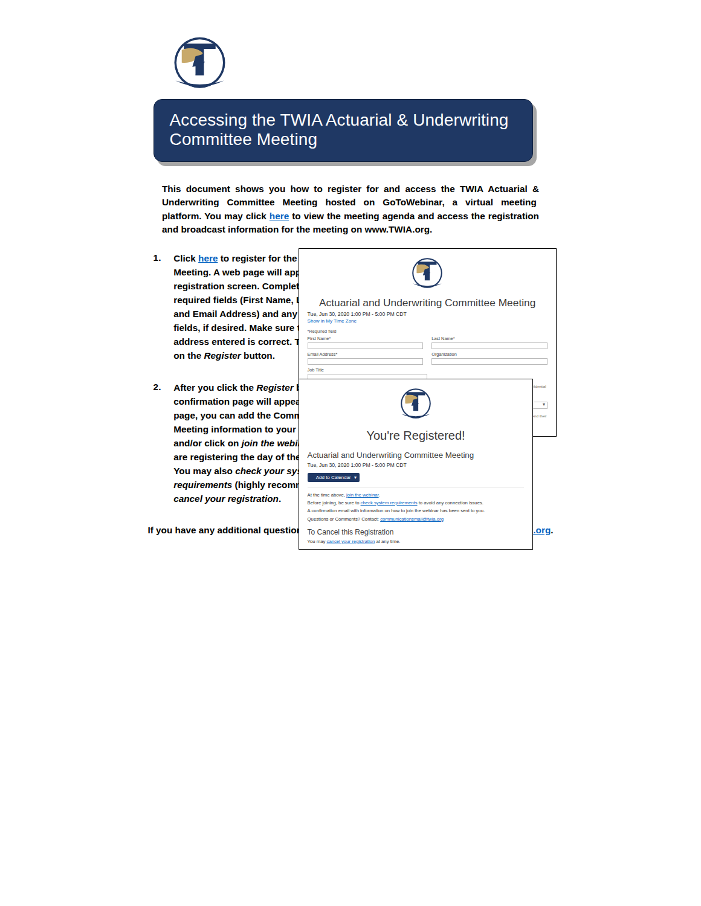Accessing the TWIA Actuarial & Underwriting Committee Meeting
This document shows you how to register for and access the TWIA Actuarial & Underwriting Committee Meeting hosted on GoToWebinar, a virtual meeting platform. You may click here to view the meeting agenda and access the registration and broadcast information for the meeting on www.TWIA.org.
Click here to register for the Committee Meeting. A web page will appear with a registration screen. Complete the required fields (First Name, Last Name, and Email Address) and any optional fields, if desired. Make sure the email address entered is correct. Then, click on the Register button.
Actuarial and Underwriting Committee Meeting
Tue, Jun 30, 2020 1:00 PM - 5:00 PM CDT
Show in My Time Zone
*Required field
First Name*
Last Name*
Email Address*
Organization
Job Title
Unless making a secure payment with your credit or debit card via a third-party payment processor, this form is not designed to collect confidential or sensitive personal information (e.g., financial information, social security numbers).
I would like to receive updates from TWIA on Association events, outreach, and other information of interest.*
Choose One...
By clicking this button, you submit your information to the webinar organizer, who will use it to communicate with you regarding this event and their services.
Register
After you click the Register button, a confirmation page will appear. On this page, you can add the Committee Meeting information to your calendar and/or click on join the webinar, if you are registering the day of the meeting. You may also check your system requirements (highly recommended) or cancel your registration.
You're Registered!
Actuarial and Underwriting Committee Meeting
Tue, Jun 30, 2020 1:00 PM - 5:00 PM CDT
Add to Calendar
At the time above, join the webinar.
Before joining, be sure to check system requirements to avoid any connection issues.
A confirmation email with information on how to join the webinar has been sent to you.
Questions or Comments? Contact: communicationsmail@twia.org
To Cancel this Registration
You may cancel your registration at any time.
If you have any additional questions, please email TWIA at Communicationsmail@TWIA.org.